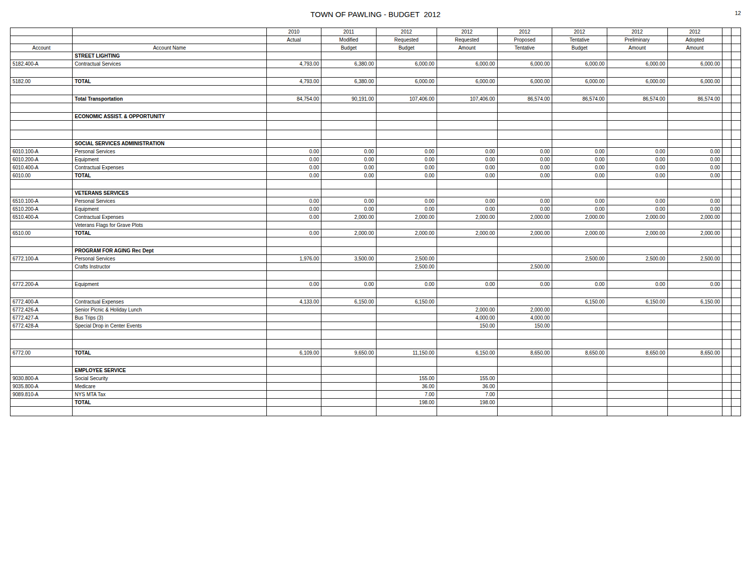12
TOWN OF PAWLING - BUDGET 2012
| | | 2010 | 2011 | 2012 | 2012 | 2012 | 2012 | 2012 | 2012 | | |
| --- | --- | --- | --- | --- | --- | --- | --- | --- | --- | --- | --- |
| | | Actual | Modified | Requested | Requested | Proposed | Tentative | Preliminary | Adopted | | |
| Account | Account Name | | Budget | Budget | Amount | Tentative | Budget | Amount | Amount | | |
| | STREET LIGHTING | | | | | | | | | | |
| 5182.400-A | Contractual Services | 4,793.00 | 6,380.00 | 6,000.00 | 6,000.00 | 6,000.00 | 6,000.00 | 6,000.00 | 6,000.00 | | |
| 5182.00 | TOTAL | 4,793.00 | 6,380.00 | 6,000.00 | 6,000.00 | 6,000.00 | 6,000.00 | 6,000.00 | 6,000.00 | | |
| | Total Transportation | 84,754.00 | 90,191.00 | 107,406.00 | 107,406.00 | 86,574.00 | 86,574.00 | 86,574.00 | 86,574.00 | | |
| | ECONOMIC ASSIST. & OPPORTUNITY | | | | | | | | | | |
| | SOCIAL SERVICES ADMINISTRATION | | | | | | | | | | |
| 6010.100-A | Personal Services | 0.00 | 0.00 | 0.00 | 0.00 | 0.00 | 0.00 | 0.00 | 0.00 | | |
| 6010.200-A | Equipment | 0.00 | 0.00 | 0.00 | 0.00 | 0.00 | 0.00 | 0.00 | 0.00 | | |
| 6010.400-A | Contractual Expenses | 0.00 | 0.00 | 0.00 | 0.00 | 0.00 | 0.00 | 0.00 | 0.00 | | |
| 6010.00 | TOTAL | 0.00 | 0.00 | 0.00 | 0.00 | 0.00 | 0.00 | 0.00 | 0.00 | | |
| | VETERANS SERVICES | | | | | | | | | | |
| 6510.100-A | Personal Services | 0.00 | 0.00 | 0.00 | 0.00 | 0.00 | 0.00 | 0.00 | 0.00 | | |
| 6510.200-A | Equipment | 0.00 | 0.00 | 0.00 | 0.00 | 0.00 | 0.00 | 0.00 | 0.00 | | |
| 6510.400-A | Contractual Expenses | 0.00 | 2,000.00 | 2,000.00 | 2,000.00 | 2,000.00 | 2,000.00 | 2,000.00 | 2,000.00 | | |
| | Veterans Flags for Grave Plots | | | | | | | | | | |
| 6510.00 | TOTAL | 0.00 | 2,000.00 | 2,000.00 | 2,000.00 | 2,000.00 | 2,000.00 | 2,000.00 | 2,000.00 | | |
| | PROGRAM FOR AGING Rec Dept | | | | | | | | | | |
| 6772.100-A | Personal Services | 1,976.00 | 3,500.00 | 2,500.00 | | | 2,500.00 | 2,500.00 | 2,500.00 | | |
| | Crafts Instructor | | | 2,500.00 | | 2,500.00 | | | | | |
| 6772.200-A | Equipment | 0.00 | 0.00 | 0.00 | 0.00 | 0.00 | 0.00 | 0.00 | 0.00 | | |
| 6772.400-A | Contractual Expenses | 4,133.00 | 6,150.00 | 6,150.00 | | | 6,150.00 | 6,150.00 | 6,150.00 | | |
| 6772.426-A | Senior Picnic & Holiday Lunch | | | | 2,000.00 | 2,000.00 | | | | | |
| 6772.427-A | Bus Trips (3) | | | | 4,000.00 | 4,000.00 | | | | | |
| 6772.428-A | Special Drop in Center Events | | | | 150.00 | 150.00 | | | | | |
| 6772.00 | TOTAL | 6,109.00 | 9,650.00 | 11,150.00 | 6,150.00 | 8,650.00 | 8,650.00 | 8,650.00 | 8,650.00 | | |
| | EMPLOYEE SERVICE | | | | | | | | | | |
| 9030.800-A | Social Security | | | 155.00 | 155.00 | | | | | | |
| 9035.800-A | Medicare | | | 36.00 | 36.00 | | | | | | |
| 9089.810-A | NYS MTA Tax | | | 7.00 | 7.00 | | | | | | |
| | TOTAL | | | 198.00 | 198.00 | | | | | | |